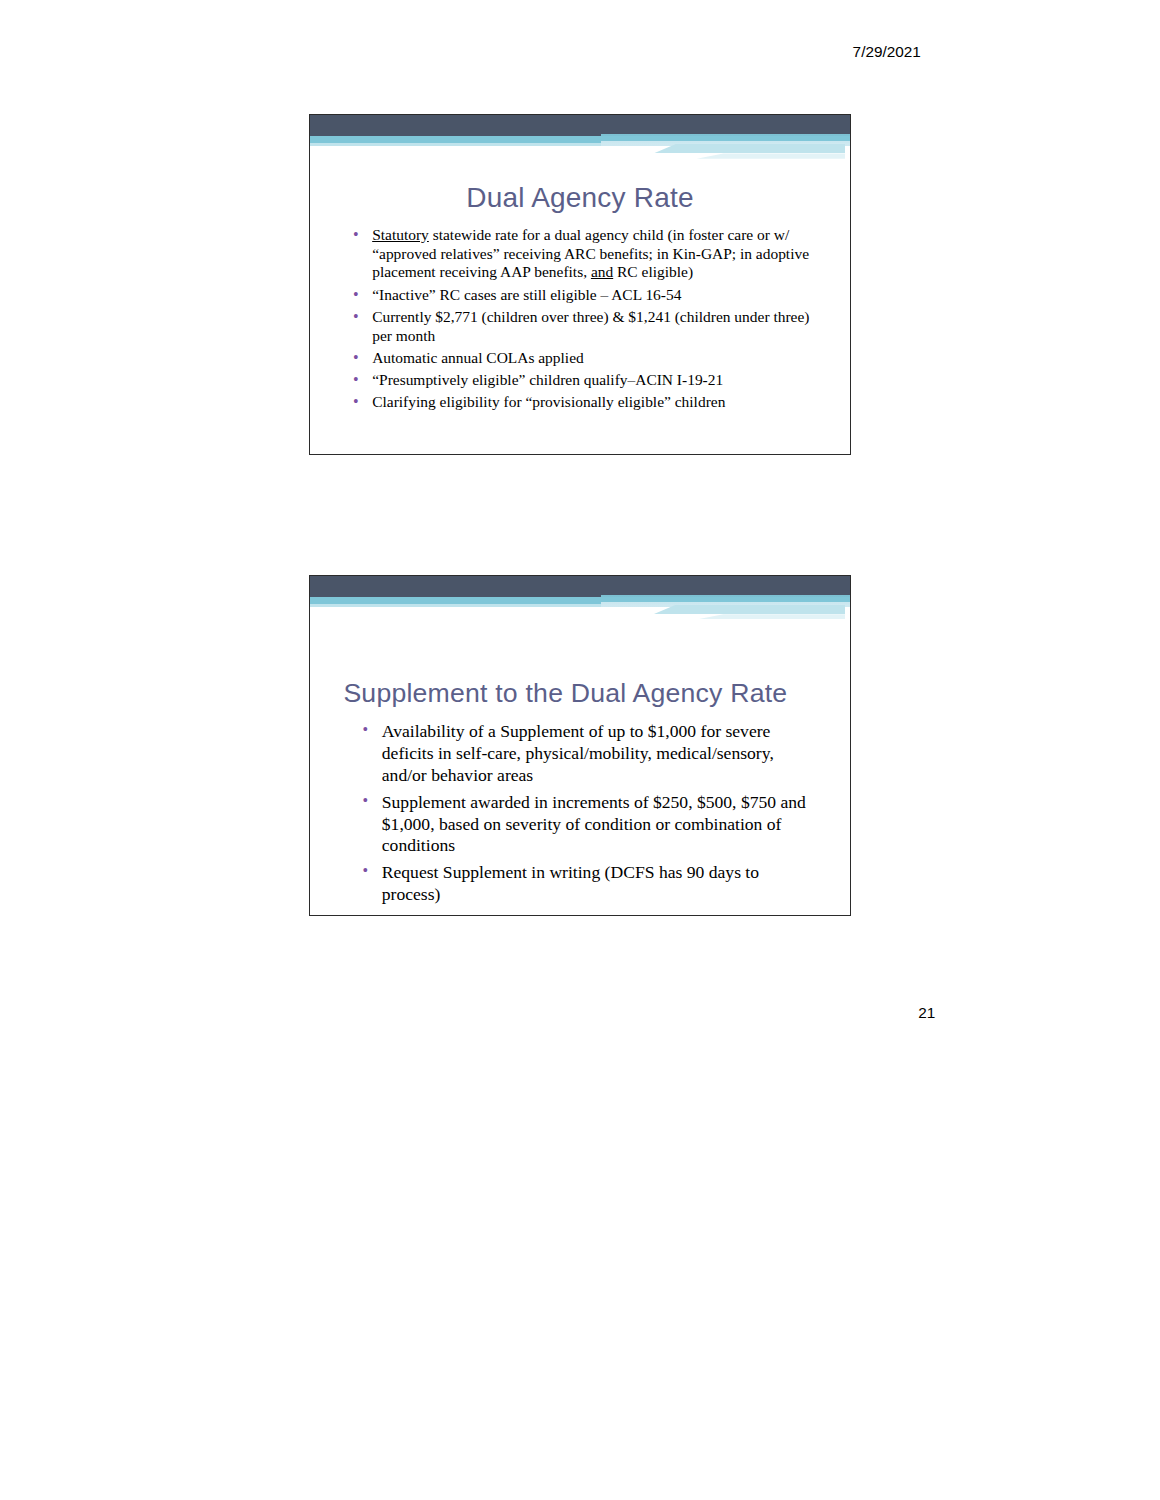7/29/2021
Dual Agency Rate
Statutory statewide rate for a dual agency child (in foster care or w/ “approved relatives” receiving ARC benefits; in Kin-GAP; in adoptive placement receiving AAP benefits, and RC eligible)
“Inactive” RC cases are still eligible – ACL 16-54
Currently $2,771 (children over three) & $1,241 (children under three) per month
Automatic annual COLAs applied
“Presumptively eligible” children qualify–ACIN I-19-21
Clarifying eligibility for “provisionally eligible” children
Supplement to the Dual Agency Rate
Availability of a Supplement of up to $1,000 for severe deficits in self-care, physical/mobility, medical/sensory, and/or behavior areas
Supplement awarded in increments of $250, $500, $750 and $1,000, based on severity of condition or combination of conditions
Request Supplement in writing (DCFS has 90 days to process)
Appeal available if Supplement is denied
21